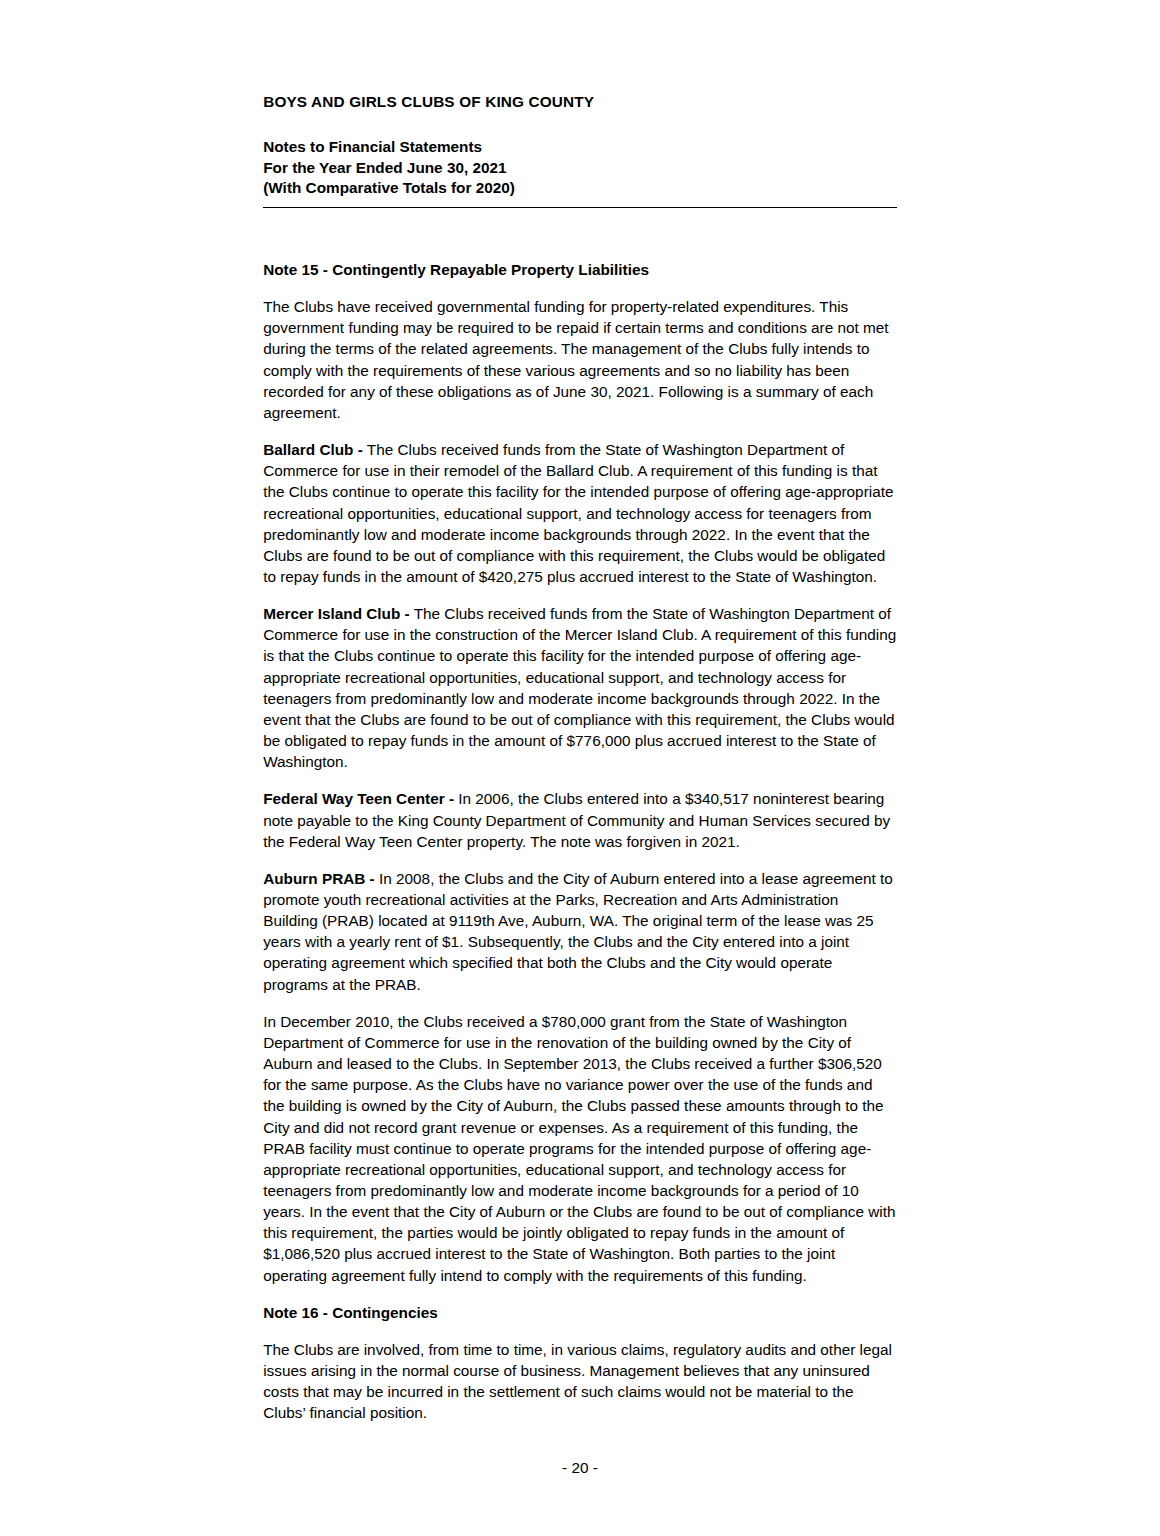BOYS AND GIRLS CLUBS OF KING COUNTY
Notes to Financial Statements
For the Year Ended June 30, 2021
(With Comparative Totals for 2020)
Note 15 - Contingently Repayable Property Liabilities
The Clubs have received governmental funding for property-related expenditures. This government funding may be required to be repaid if certain terms and conditions are not met during the terms of the related agreements. The management of the Clubs fully intends to comply with the requirements of these various agreements and so no liability has been recorded for any of these obligations as of June 30, 2021. Following is a summary of each agreement.
Ballard Club - The Clubs received funds from the State of Washington Department of Commerce for use in their remodel of the Ballard Club. A requirement of this funding is that the Clubs continue to operate this facility for the intended purpose of offering age-appropriate recreational opportunities, educational support, and technology access for teenagers from predominantly low and moderate income backgrounds through 2022. In the event that the Clubs are found to be out of compliance with this requirement, the Clubs would be obligated to repay funds in the amount of $420,275 plus accrued interest to the State of Washington.
Mercer Island Club - The Clubs received funds from the State of Washington Department of Commerce for use in the construction of the Mercer Island Club. A requirement of this funding is that the Clubs continue to operate this facility for the intended purpose of offering age-appropriate recreational opportunities, educational support, and technology access for teenagers from predominantly low and moderate income backgrounds through 2022. In the event that the Clubs are found to be out of compliance with this requirement, the Clubs would be obligated to repay funds in the amount of $776,000 plus accrued interest to the State of Washington.
Federal Way Teen Center - In 2006, the Clubs entered into a $340,517 noninterest bearing note payable to the King County Department of Community and Human Services secured by the Federal Way Teen Center property. The note was forgiven in 2021.
Auburn PRAB - In 2008, the Clubs and the City of Auburn entered into a lease agreement to promote youth recreational activities at the Parks, Recreation and Arts Administration Building (PRAB) located at 9119th Ave, Auburn, WA. The original term of the lease was 25 years with a yearly rent of $1. Subsequently, the Clubs and the City entered into a joint operating agreement which specified that both the Clubs and the City would operate programs at the PRAB.
In December 2010, the Clubs received a $780,000 grant from the State of Washington Department of Commerce for use in the renovation of the building owned by the City of Auburn and leased to the Clubs. In September 2013, the Clubs received a further $306,520 for the same purpose. As the Clubs have no variance power over the use of the funds and the building is owned by the City of Auburn, the Clubs passed these amounts through to the City and did not record grant revenue or expenses. As a requirement of this funding, the PRAB facility must continue to operate programs for the intended purpose of offering age-appropriate recreational opportunities, educational support, and technology access for teenagers from predominantly low and moderate income backgrounds for a period of 10 years. In the event that the City of Auburn or the Clubs are found to be out of compliance with this requirement, the parties would be jointly obligated to repay funds in the amount of $1,086,520 plus accrued interest to the State of Washington. Both parties to the joint operating agreement fully intend to comply with the requirements of this funding.
Note 16 - Contingencies
The Clubs are involved, from time to time, in various claims, regulatory audits and other legal issues arising in the normal course of business. Management believes that any uninsured costs that may be incurred in the settlement of such claims would not be material to the Clubs’ financial position.
- 20 -